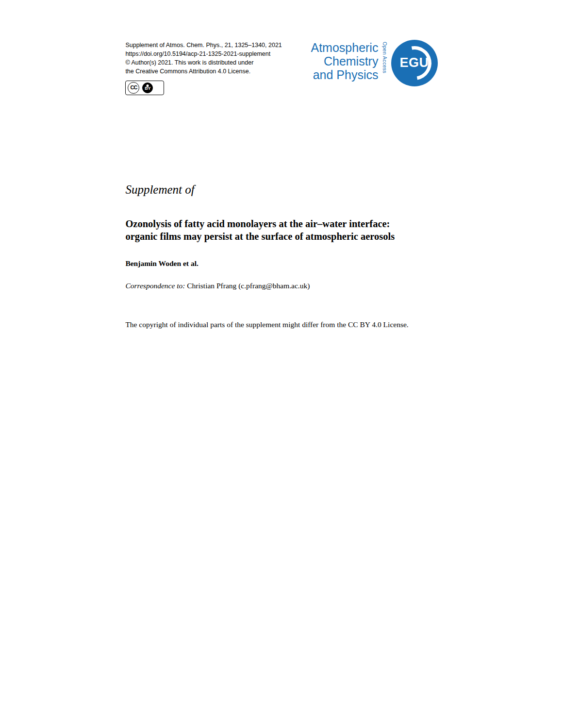Supplement of Atmos. Chem. Phys., 21, 1325–1340, 2021
https://doi.org/10.5194/acp-21-1325-2021-supplement
© Author(s) 2021. This work is distributed under
the Creative Commons Attribution 4.0 License.
CC
BY
Atmospheric Chemistry and Physics
Open Access
EGU
Supplement of
Ozonolysis of fatty acid monolayers at the air–water interface:
organic films may persist at the surface of atmospheric aerosols
Benjamin Woden et al.
Correspondence to: Christian Pfrang (c.pfrang@bham.ac.uk)
The copyright of individual parts of the supplement might differ from the CC BY 4.0 License.